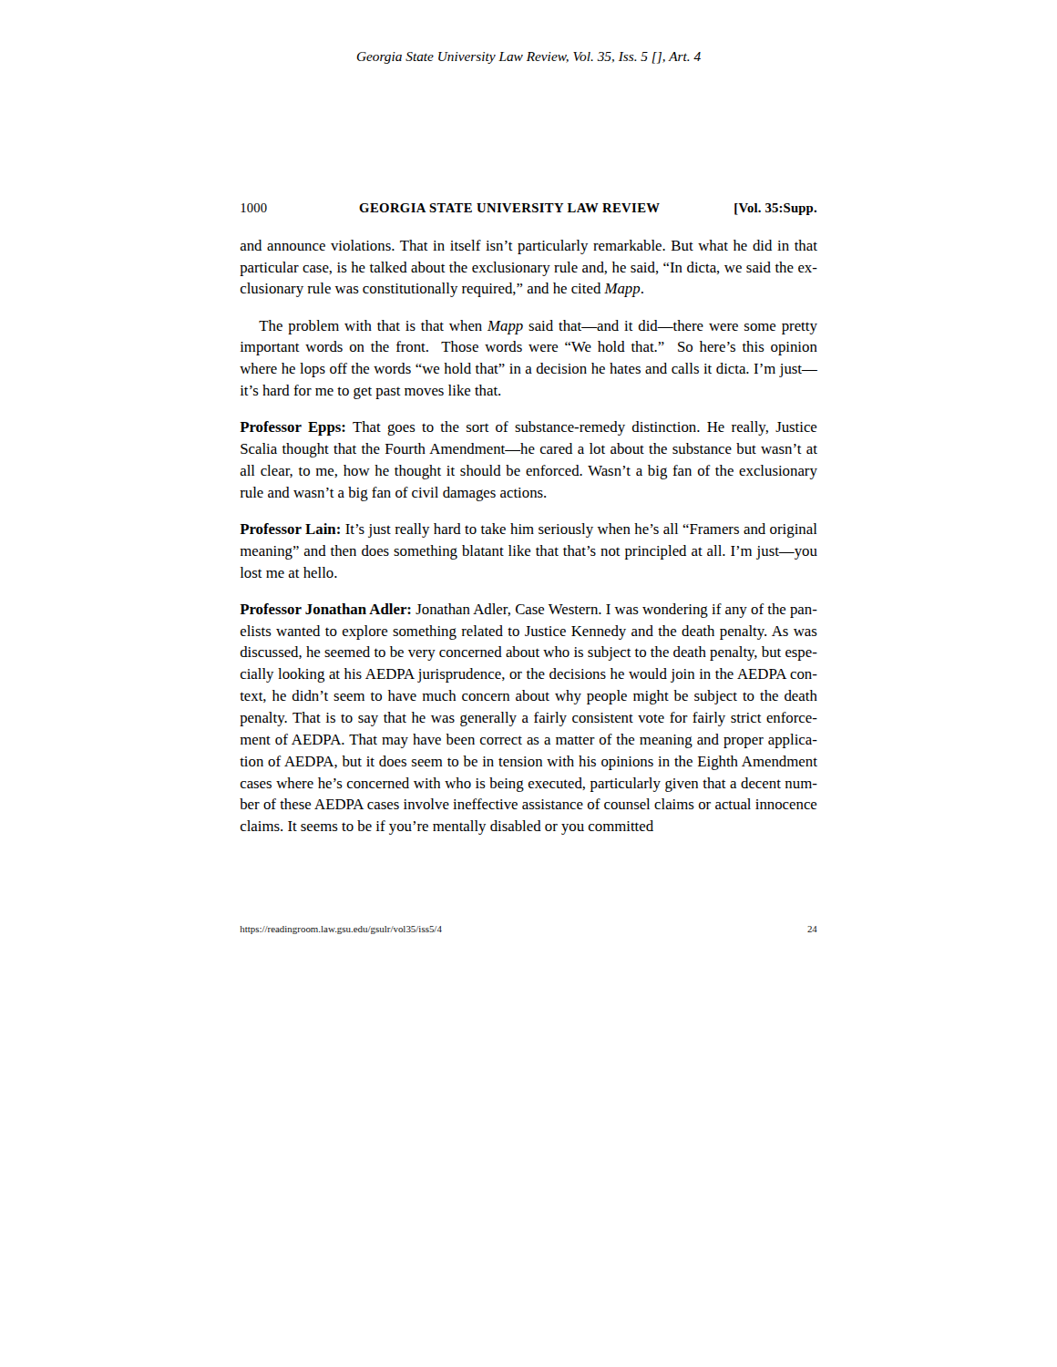Georgia State University Law Review, Vol. 35, Iss. 5 [], Art. 4
1000 GEORGIA STATE UNIVERSITY LAW REVIEW [Vol. 35:Supp.
and announce violations. That in itself isn’t particularly remarkable. But what he did in that particular case, is he talked about the exclusionary rule and, he said, “In dicta, we said the exclusionary rule was constitutionally required,” and he cited Mapp.
The problem with that is that when Mapp said that—and it did—there were some pretty important words on the front. Those words were “We hold that.” So here’s this opinion where he lops off the words “we hold that” in a decision he hates and calls it dicta. I’m just—it’s hard for me to get past moves like that.
Professor Epps: That goes to the sort of substance-remedy distinction. He really, Justice Scalia thought that the Fourth Amendment—he cared a lot about the substance but wasn’t at all clear, to me, how he thought it should be enforced. Wasn’t a big fan of the exclusionary rule and wasn’t a big fan of civil damages actions.
Professor Lain: It’s just really hard to take him seriously when he’s all “Framers and original meaning” and then does something blatant like that that’s not principled at all. I’m just—you lost me at hello.
Professor Jonathan Adler: Jonathan Adler, Case Western. I was wondering if any of the panelists wanted to explore something related to Justice Kennedy and the death penalty. As was discussed, he seemed to be very concerned about who is subject to the death penalty, but especially looking at his AEDPA jurisprudence, or the decisions he would join in the AEDPA context, he didn’t seem to have much concern about why people might be subject to the death penalty. That is to say that he was generally a fairly consistent vote for fairly strict enforcement of AEDPA. That may have been correct as a matter of the meaning and proper application of AEDPA, but it does seem to be in tension with his opinions in the Eighth Amendment cases where he’s concerned with who is being executed, particularly given that a decent number of these AEDPA cases involve ineffective assistance of counsel claims or actual innocence claims. It seems to be if you’re mentally disabled or you committed
https://readingroom.law.gsu.edu/gsulr/vol35/iss5/4 24